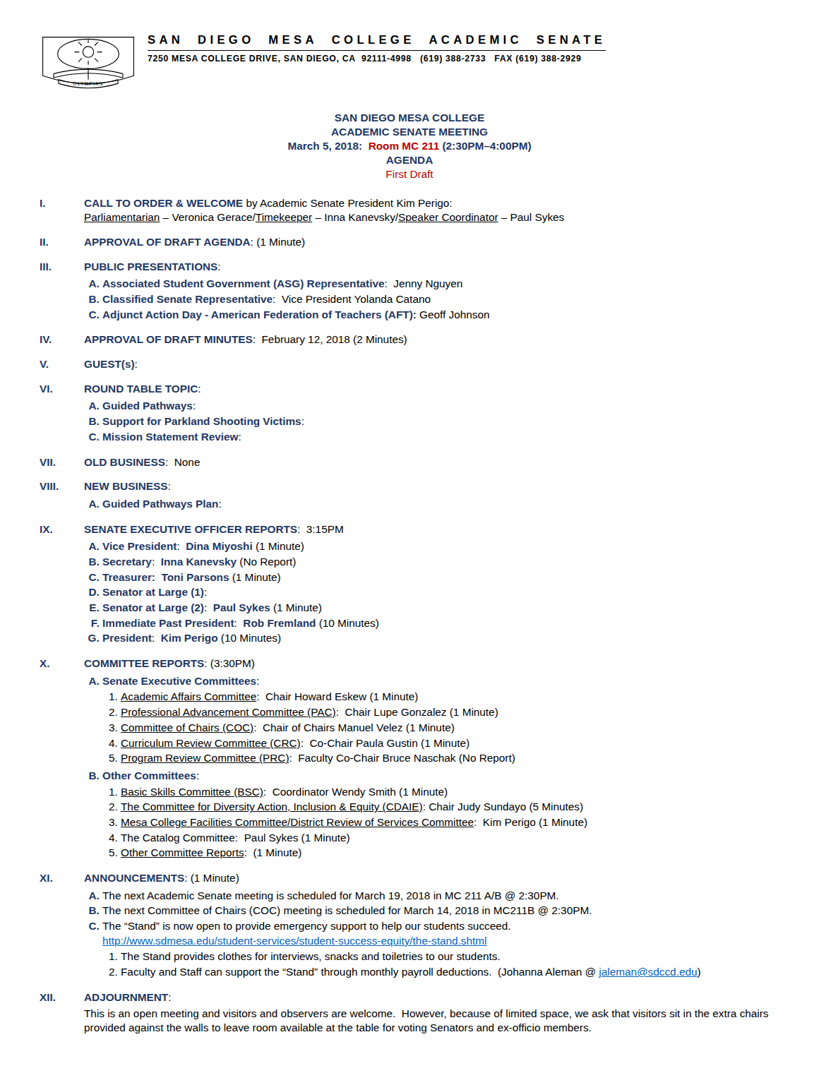OLYMPIAN
SAN DIEGO MESA COLLEGE ACADEMIC SENATE
7250 MESA COLLEGE DRIVE, SAN DIEGO, CA 92111-4998 (619) 388-2733 FAX (619) 388-2929
SAN DIEGO MESA COLLEGE
ACADEMIC SENATE MEETING
March 5, 2018: Room MC 211 (2:30PM–4:00PM)
AGENDA
First Draft
| I. | CALL TO ORDER & WELCOME by Academic Senate President Kim Perigo: Parliamentarian – Veronica Gerace/ Timekeeper – Inna Kanevsky/ Speaker Coordinator – Paul Sykes |
| II. | APPROVAL OF DRAFT AGENDA : (1 Minute) |
| III. | PUBLIC PRESENTATIONS : Associated Student Government (ASG) Representative : Jenny Nguyen Classified Senate Representative : Vice President Yolanda Catano Adjunct Action Day - American Federation of Teachers (AFT): Geoff Johnson |
| IV. | APPROVAL OF DRAFT MINUTES : February 12, 2018 (2 Minutes) |
| V. | GUEST(s) : |
| VI. | ROUND TABLE TOPIC : Guided Pathways : Support for Parkland Shooting Victims : Mission Statement Review : |
| VII. | OLD BUSINESS : None |
| VIII. | NEW BUSINESS : Guided Pathways Plan : |
| IX. | SENATE EXECUTIVE OFFICER REPORTS : 3:15PM Vice President : Dina Miyoshi (1 Minute) Secretary : Inna Kanevsky (No Report) Treasurer: Toni Parsons (1 Minute) Senator at Large (1) : Senator at Large (2) : Paul Sykes (1 Minute) Immediate Past President : Rob Fremland (10 Minutes) President : Kim Perigo (10 Minutes) |
| X. | COMMITTEE REPORTS : (3:30PM) Senate Executive Committees : Academic Affairs Committee : Chair Howard Eskew (1 Minute) Professional Advancement Committee (PAC) : Chair Lupe Gonzalez (1 Minute) Committee of Chairs (COC) : Chair of Chairs Manuel Velez (1 Minute) Curriculum Review Committee (CRC) : Co-Chair Paula Gustin (1 Minute) Program Review Committee (PRC) : Faculty Co-Chair Bruce Naschak (No Report) Other Committees : Basic Skills Committee (BSC) : Coordinator Wendy Smith (1 Minute) The Committee for Diversity Action, Inclusion & Equity (CDAIE) : Chair Judy Sundayo (5 Minutes) Mesa College Facilities Committee/District Review of Services Committee : Kim Perigo (1 Minute) The Catalog Committee: Paul Sykes (1 Minute) Other Committee Reports : (1 Minute) |
| XI. | ANNOUNCEMENTS : (1 Minute) The next Academic Senate meeting is scheduled for March 19, 2018 in MC 211 A/B @ 2:30PM. The next Committee of Chairs (COC) meeting is scheduled for March 14, 2018 in MC211B @ 2:30PM. The “Stand” is now open to provide emergency support to help our students succeed. http://www.sdmesa.edu/student-services/student-success-equity/the-stand.shtml The Stand provides clothes for interviews, snacks and toiletries to our students. Faculty and Staff can support the “Stand” through monthly payroll deductions. (Johanna Aleman @ jaleman@sdccd.edu ) |
| XII. | ADJOURNMENT : This is an open meeting and visitors and observers are welcome. However, because of limited space, we ask that visitors sit in the extra chairs provided against the walls to leave room available at the table for voting Senators and ex-officio members. |